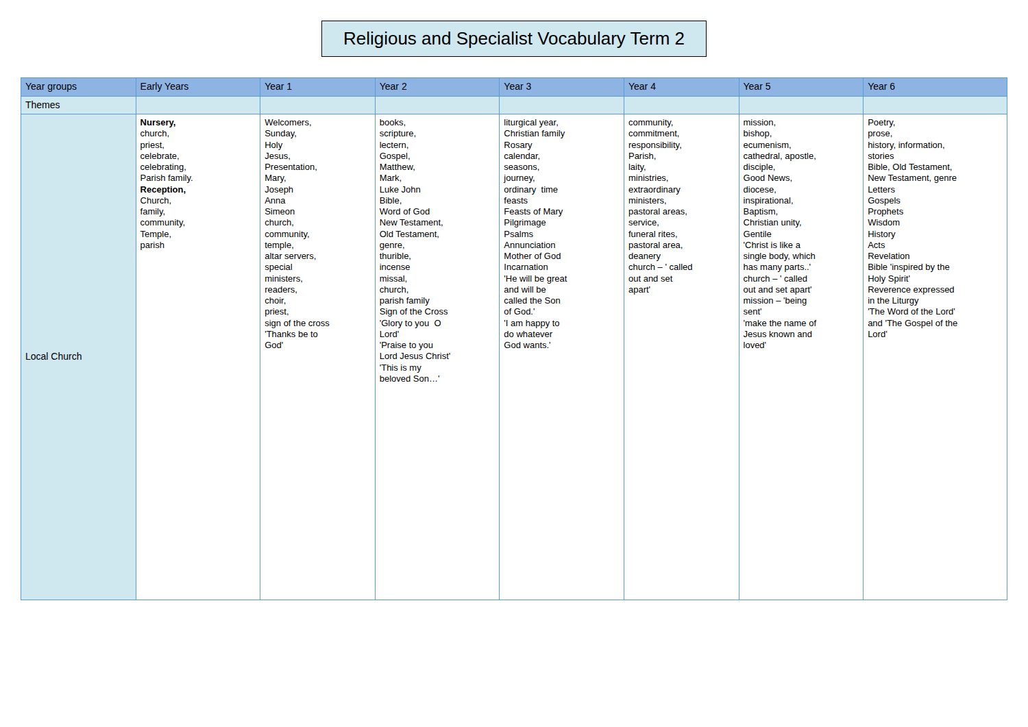Religious and Specialist Vocabulary Term 2
| Year groups | Early Years | Year 1 | Year 2 | Year 3 | Year 4 | Year 5 | Year 6 |
| --- | --- | --- | --- | --- | --- | --- | --- |
| Themes | | | | | | | |
| Local Church | Nursery, church, priest, celebrate, celebrating, Parish family. Reception, Church, family, community, Temple, parish | Welcomers, Sunday, Holy Jesus, Presentation, Mary, Joseph Anna Simeon church, community, temple, altar servers, special ministers, readers, choir, priest, sign of the cross 'Thanks be to God' | books, scripture, lectern, Gospel, Matthew, Mark, Luke John Bible, Word of God New Testament, Old Testament, genre, thurible, incense missal, church, parish family Sign of the Cross 'Glory to you O Lord' 'Praise to you Lord Jesus Christ' 'This is my beloved Son…' | liturgical year, Christian family Rosary calendar, seasons, journey, ordinary time feasts Feasts of Mary Pilgrimage Psalms Annunciation Mother of God Incarnation 'He will be great and will be called the Son of God.' 'I am happy to do whatever God wants.' | community, commitment, responsibility, Parish, laity, ministries, extraordinary ministers, pastoral areas, service, funeral rites, pastoral area, deanery church – ' called out and set apart' | mission, bishop, ecumenism, cathedral, apostle, disciple, Good News, diocese, inspirational, Baptism, Christian unity, Gentile 'Christ is like a single body, which has many parts..' church – ' called out and set apart' mission – 'being sent' 'make the name of Jesus known and loved' | Poetry, prose, history, information, stories Bible, Old Testament, New Testament, genre Letters Gospels Prophets Wisdom History Acts Revelation Bible 'inspired by the Holy Spirit' Reverence expressed in the Liturgy 'The Word of the Lord' and 'The Gospel of the Lord' |